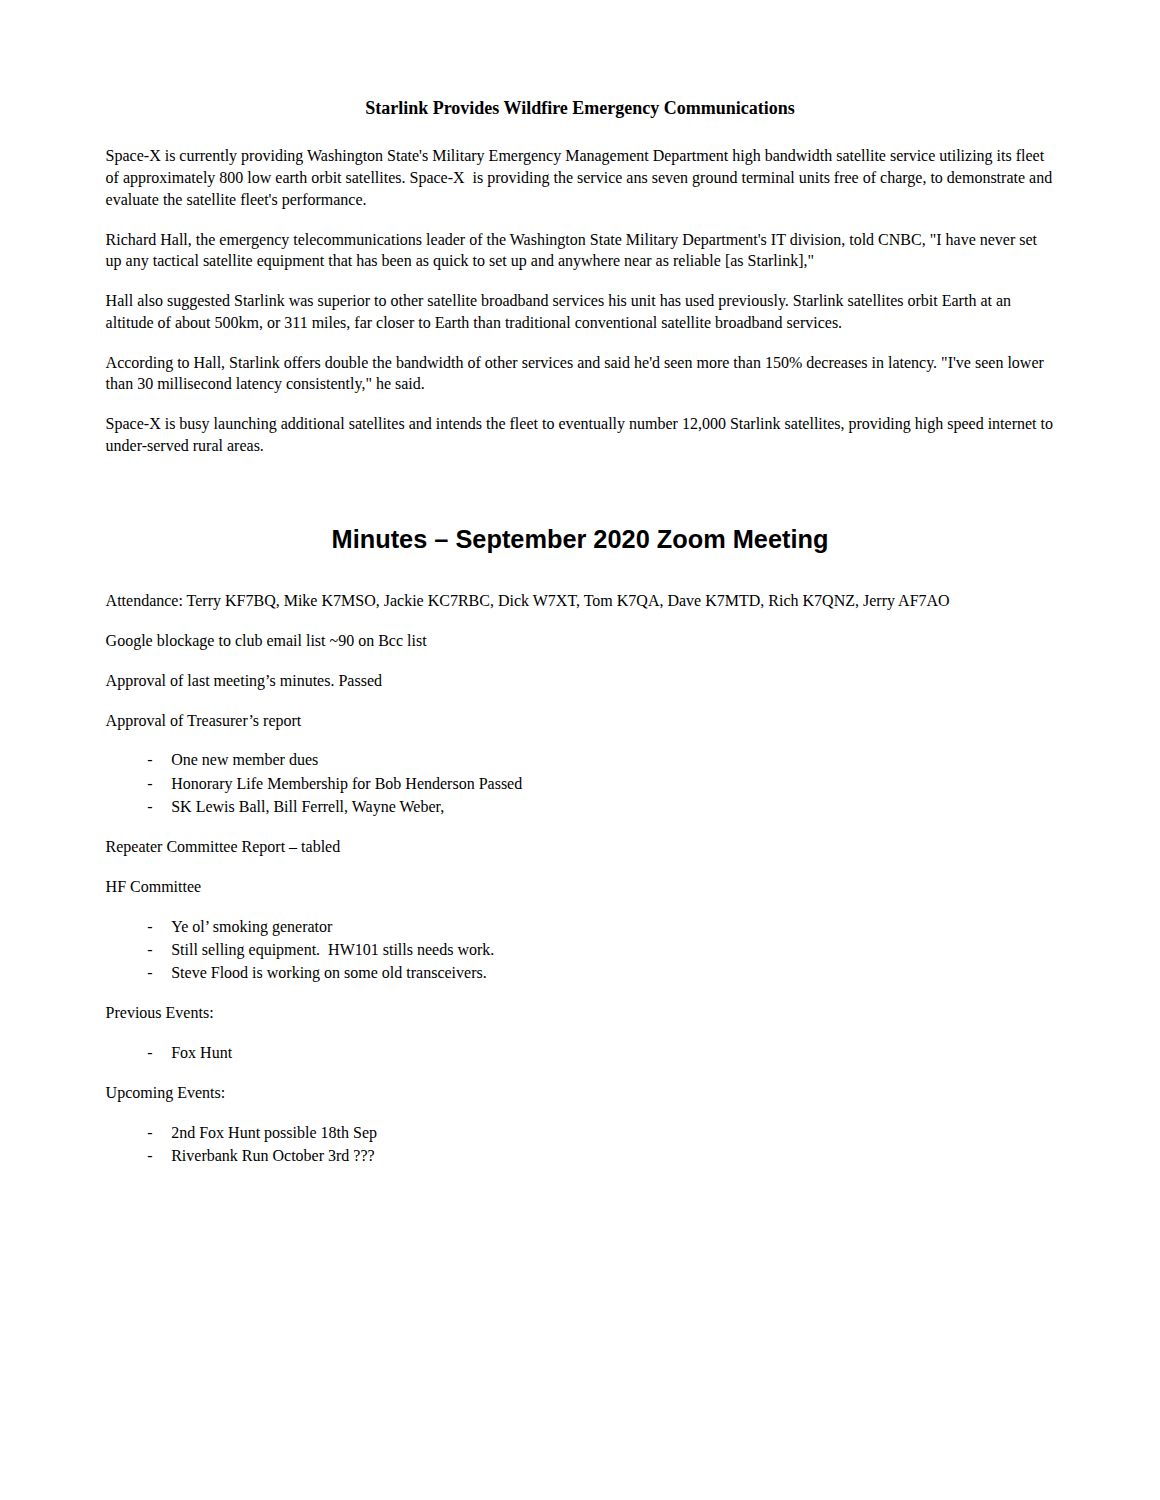Starlink Provides Wildfire Emergency Communications
Space-X is currently providing Washington State's Military Emergency Management Department high bandwidth satellite service utilizing its fleet of approximately 800 low earth orbit satellites. Space-X is providing the service ans seven ground terminal units free of charge, to demonstrate and evaluate the satellite fleet's performance.
Richard Hall, the emergency telecommunications leader of the Washington State Military Department's IT division, told CNBC, "I have never set up any tactical satellite equipment that has been as quick to set up and anywhere near as reliable [as Starlink],"
Hall also suggested Starlink was superior to other satellite broadband services his unit has used previously. Starlink satellites orbit Earth at an altitude of about 500km, or 311 miles, far closer to Earth than traditional conventional satellite broadband services.
According to Hall, Starlink offers double the bandwidth of other services and said he'd seen more than 150% decreases in latency. "I've seen lower than 30 millisecond latency consistently," he said.
Space-X is busy launching additional satellites and intends the fleet to eventually number 12,000 Starlink satellites, providing high speed internet to under-served rural areas.
Minutes – September 2020 Zoom Meeting
Attendance: Terry KF7BQ, Mike K7MSO, Jackie KC7RBC, Dick W7XT, Tom K7QA, Dave K7MTD, Rich K7QNZ, Jerry AF7AO
Google blockage to club email list ~90 on Bcc list
Approval of last meeting’s minutes. Passed
Approval of Treasurer’s report
One new member dues
Honorary Life Membership for Bob Henderson Passed
SK Lewis Ball, Bill Ferrell, Wayne Weber,
Repeater Committee Report – tabled
HF Committee
Ye ol’ smoking generator
Still selling equipment. HW101 stills needs work.
Steve Flood is working on some old transceivers.
Previous Events:
Fox Hunt
Upcoming Events:
2nd Fox Hunt possible 18th Sep
Riverbank Run October 3rd ???